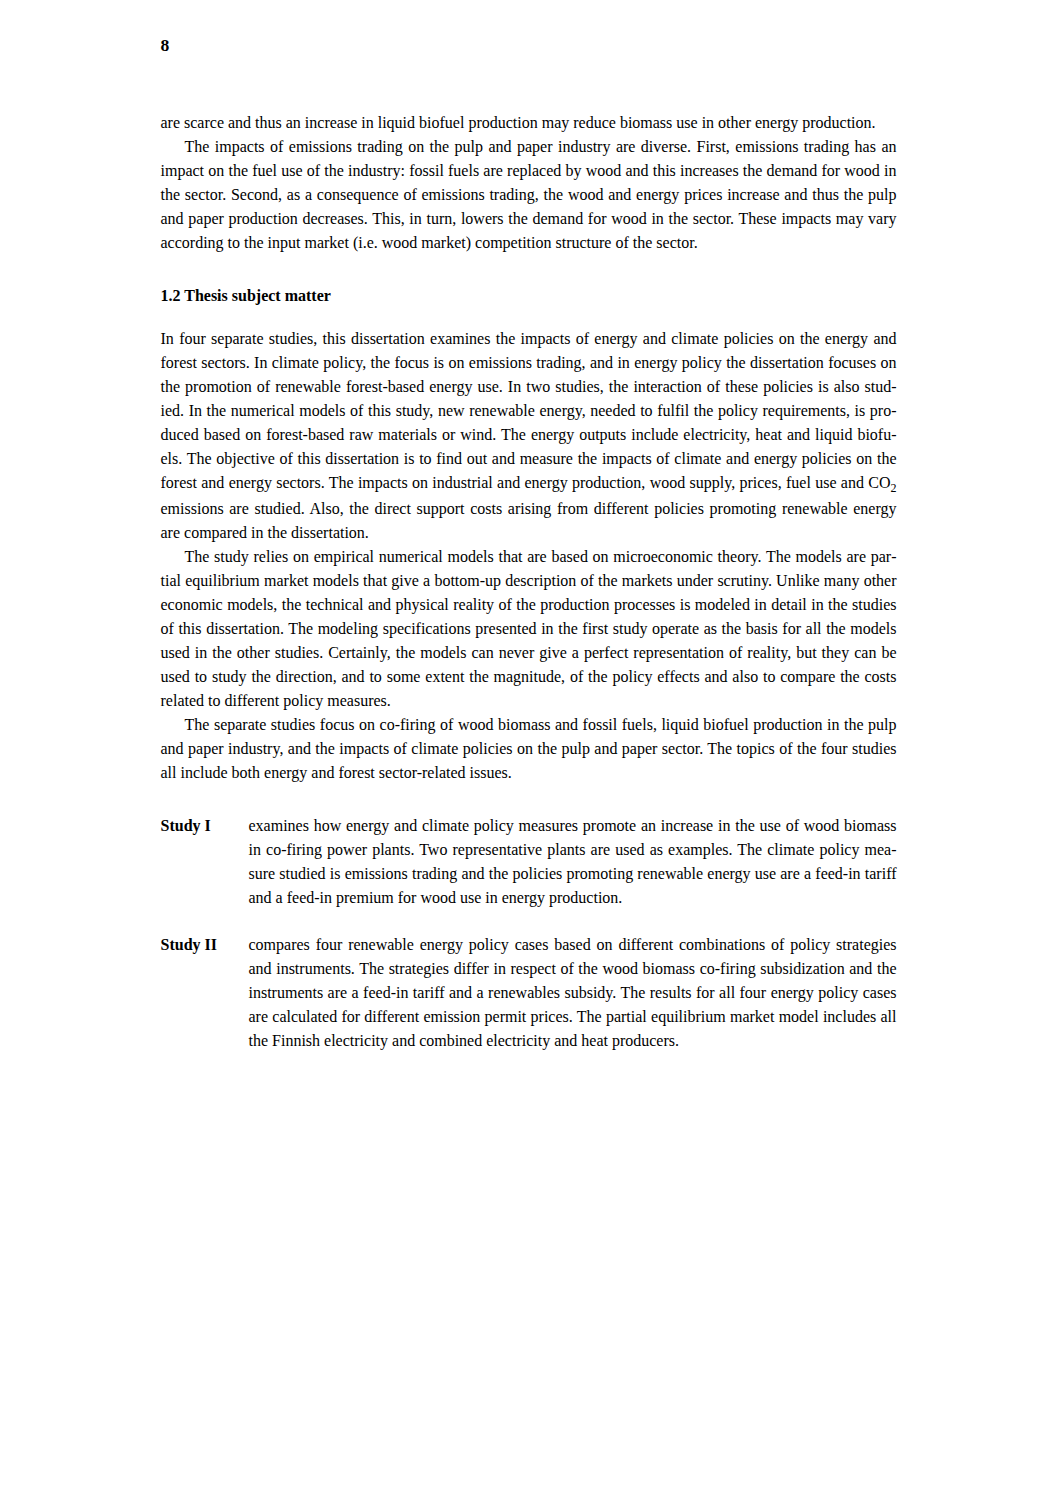8
are scarce and thus an increase in liquid biofuel production may reduce biomass use in other energy production.
The impacts of emissions trading on the pulp and paper industry are diverse. First, emissions trading has an impact on the fuel use of the industry: fossil fuels are replaced by wood and this increases the demand for wood in the sector. Second, as a consequence of emissions trading, the wood and energy prices increase and thus the pulp and paper production decreases. This, in turn, lowers the demand for wood in the sector. These impacts may vary according to the input market (i.e. wood market) competition structure of the sector.
1.2 Thesis subject matter
In four separate studies, this dissertation examines the impacts of energy and climate policies on the energy and forest sectors. In climate policy, the focus is on emissions trading, and in energy policy the dissertation focuses on the promotion of renewable forest-based energy use. In two studies, the interaction of these policies is also studied. In the numerical models of this study, new renewable energy, needed to fulfil the policy requirements, is produced based on forest-based raw materials or wind. The energy outputs include electricity, heat and liquid biofuels. The objective of this dissertation is to find out and measure the impacts of climate and energy policies on the forest and energy sectors. The impacts on industrial and energy production, wood supply, prices, fuel use and CO2 emissions are studied. Also, the direct support costs arising from different policies promoting renewable energy are compared in the dissertation.
The study relies on empirical numerical models that are based on microeconomic theory. The models are partial equilibrium market models that give a bottom-up description of the markets under scrutiny. Unlike many other economic models, the technical and physical reality of the production processes is modeled in detail in the studies of this dissertation. The modeling specifications presented in the first study operate as the basis for all the models used in the other studies. Certainly, the models can never give a perfect representation of reality, but they can be used to study the direction, and to some extent the magnitude, of the policy effects and also to compare the costs related to different policy measures.
The separate studies focus on co-firing of wood biomass and fossil fuels, liquid biofuel production in the pulp and paper industry, and the impacts of climate policies on the pulp and paper sector. The topics of the four studies all include both energy and forest sector-related issues.
Study I
examines how energy and climate policy measures promote an increase in the use of wood biomass in co-firing power plants. Two representative plants are used as examples. The climate policy measure studied is emissions trading and the policies promoting renewable energy use are a feed-in tariff and a feed-in premium for wood use in energy production.
Study II
compares four renewable energy policy cases based on different combinations of policy strategies and instruments. The strategies differ in respect of the wood biomass co-firing subsidization and the instruments are a feed-in tariff and a renewables subsidy. The results for all four energy policy cases are calculated for different emission permit prices. The partial equilibrium market model includes all the Finnish electricity and combined electricity and heat producers.